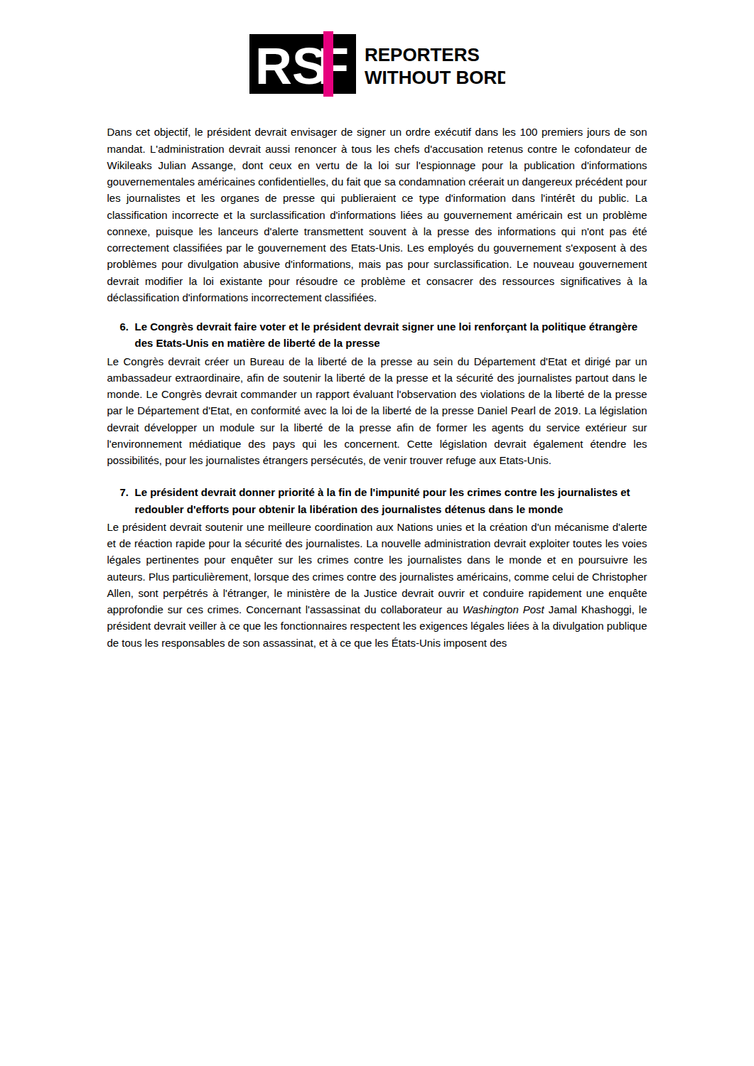RS F REPORTERS WITHOUT BORDERS
Dans cet objectif, le président devrait envisager de signer un ordre exécutif dans les 100 premiers jours de son mandat. L'administration devrait aussi renoncer à tous les chefs d'accusation retenus contre le cofondateur de Wikileaks Julian Assange, dont ceux en vertu de la loi sur l'espionnage pour la publication d'informations gouvernementales américaines confidentielles, du fait que sa condamnation créerait un dangereux précédent pour les journalistes et les organes de presse qui publieraient ce type d'information dans l'intérêt du public. La classification incorrecte et la surclassification d'informations liées au gouvernement américain est un problème connexe, puisque les lanceurs d'alerte transmettent souvent à la presse des informations qui n'ont pas été correctement classifiées par le gouvernement des Etats-Unis. Les employés du gouvernement s'exposent à des problèmes pour divulgation abusive d'informations, mais pas pour surclassification. Le nouveau gouvernement devrait modifier la loi existante pour résoudre ce problème et consacrer des ressources significatives à la déclassification d'informations incorrectement classifiées.
6. Le Congrès devrait faire voter et le président devrait signer une loi renforçant la politique étrangère des Etats-Unis en matière de liberté de la presse
Le Congrès devrait créer un Bureau de la liberté de la presse au sein du Département d'Etat et dirigé par un ambassadeur extraordinaire, afin de soutenir la liberté de la presse et la sécurité des journalistes partout dans le monde. Le Congrès devrait commander un rapport évaluant l'observation des violations de la liberté de la presse par le Département d'Etat, en conformité avec la loi de la liberté de la presse Daniel Pearl de 2019. La législation devrait développer un module sur la liberté de la presse afin de former les agents du service extérieur sur l'environnement médiatique des pays qui les concernent. Cette législation devrait également étendre les possibilités, pour les journalistes étrangers persécutés, de venir trouver refuge aux Etats-Unis.
7. Le président devrait donner priorité à la fin de l'impunité pour les crimes contre les journalistes et redoubler d'efforts pour obtenir la libération des journalistes détenus dans le monde
Le président devrait soutenir une meilleure coordination aux Nations unies et la création d'un mécanisme d'alerte et de réaction rapide pour la sécurité des journalistes. La nouvelle administration devrait exploiter toutes les voies légales pertinentes pour enquêter sur les crimes contre les journalistes dans le monde et en poursuivre les auteurs. Plus particulièrement, lorsque des crimes contre des journalistes américains, comme celui de Christopher Allen, sont perpétrés à l'étranger, le ministère de la Justice devrait ouvrir et conduire rapidement une enquête approfondie sur ces crimes. Concernant l'assassinat du collaborateur au Washington Post Jamal Khashoggi, le président devrait veiller à ce que les fonctionnaires respectent les exigences légales liées à la divulgation publique de tous les responsables de son assassinat, et à ce que les États-Unis imposent des